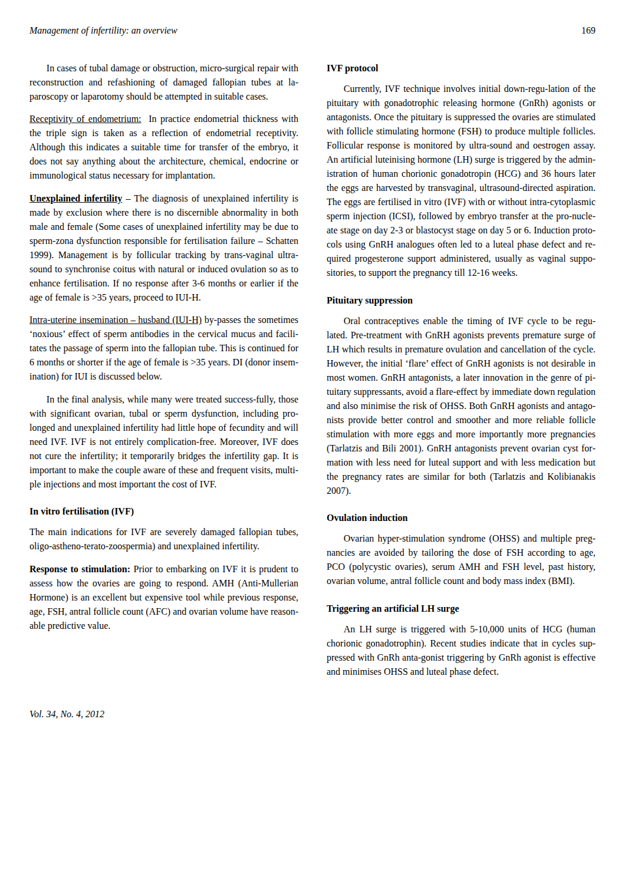Management of infertility: an overview 169
In cases of tubal damage or obstruction, micro-surgical repair with reconstruction and refashioning of damaged fallopian tubes at laparoscopy or laparotomy should be attempted in suitable cases.
Receptivity of endometrium: In practice endometrial thickness with the triple sign is taken as a reflection of endometrial receptivity. Although this indicates a suitable time for transfer of the embryo, it does not say anything about the architecture, chemical, endocrine or immunological status necessary for implantation.
Unexplained infertility – The diagnosis of unexplained infertility is made by exclusion where there is no discernible abnormality in both male and female (Some cases of unexplained infertility may be due to sperm-zona dysfunction responsible for fertilisation failure – Schatten 1999). Management is by follicular tracking by trans-vaginal ultrasound to synchronise coitus with natural or induced ovulation so as to enhance fertilisation. If no response after 3-6 months or earlier if the age of female is >35 years, proceed to IUI-H.
Intra-uterine insemination – husband (IUI-H) by-passes the sometimes ‘noxious’ effect of sperm antibodies in the cervical mucus and facilitates the passage of sperm into the fallopian tube. This is continued for 6 months or shorter if the age of female is >35 years. DI (donor insemination) for IUI is discussed below.
In the final analysis, while many were treated success-fully, those with significant ovarian, tubal or sperm dysfunction, including prolonged and unexplained infertility had little hope of fecundity and will need IVF. IVF is not entirely complication-free. Moreover, IVF does not cure the infertility; it temporarily bridges the infertility gap. It is important to make the couple aware of these and frequent visits, multiple injections and most important the cost of IVF.
In vitro fertilisation (IVF)
The main indications for IVF are severely damaged fallopian tubes, oligo-astheno-terato-zoospermia) and unexplained infertility.
Response to stimulation: Prior to embarking on IVF it is prudent to assess how the ovaries are going to respond. AMH (Anti-Mullerian Hormone) is an excellent but expensive tool while previous response, age, FSH, antral follicle count (AFC) and ovarian volume have reasonable predictive value.
IVF protocol
Currently, IVF technique involves initial down-regu-lation of the pituitary with gonadotrophic releasing hormone (GnRh) agonists or antagonists. Once the pituitary is suppressed the ovaries are stimulated with follicle stimulating hormone (FSH) to produce multiple follicles. Follicular response is monitored by ultra-sound and oestrogen assay. An artificial luteinising hormone (LH) surge is triggered by the administration of human chorionic gonadotropin (HCG) and 36 hours later the eggs are harvested by transvaginal, ultrasound-directed aspiration. The eggs are fertilised in vitro (IVF) with or without intra-cytoplasmic sperm injection (ICSI), followed by embryo transfer at the pro-nucleate stage on day 2-3 or blastocyst stage on day 5 or 6. Induction protocols using GnRH analogues often led to a luteal phase defect and required progesterone support administered, usually as vaginal suppo-sitories, to support the pregnancy till 12-16 weeks.
Pituitary suppression
Oral contraceptives enable the timing of IVF cycle to be regulated. Pre-treatment with GnRH agonists prevents premature surge of LH which results in premature ovulation and cancellation of the cycle. However, the initial ‘flare’ effect of GnRH agonists is not desirable in most women. GnRH antagonists, a later innovation in the genre of pituitary suppressants, avoid a flare-effect by immediate down regulation and also minimise the risk of OHSS. Both GnRH agonists and antagonists provide better control and smoother and more reliable follicle stimulation with more eggs and more importantly more pregnancies (Tarlatzis and Bili 2001). GnRH antagonists prevent ovarian cyst formation with less need for luteal support and with less medication but the pregnancy rates are similar for both (Tarlatzis and Kolibianakis 2007).
Ovulation induction
Ovarian hyper-stimulation syndrome (OHSS) and multiple pregnancies are avoided by tailoring the dose of FSH according to age, PCO (polycystic ovaries), serum AMH and FSH level, past history, ovarian volume, antral follicle count and body mass index (BMI).
Triggering an artificial LH surge
An LH surge is triggered with 5-10,000 units of HCG (human chorionic gonadotrophin). Recent studies indicate that in cycles suppressed with GnRh anta-gonist triggering by GnRh agonist is effective and minimises OHSS and luteal phase defect.
Vol. 34, No. 4, 2012